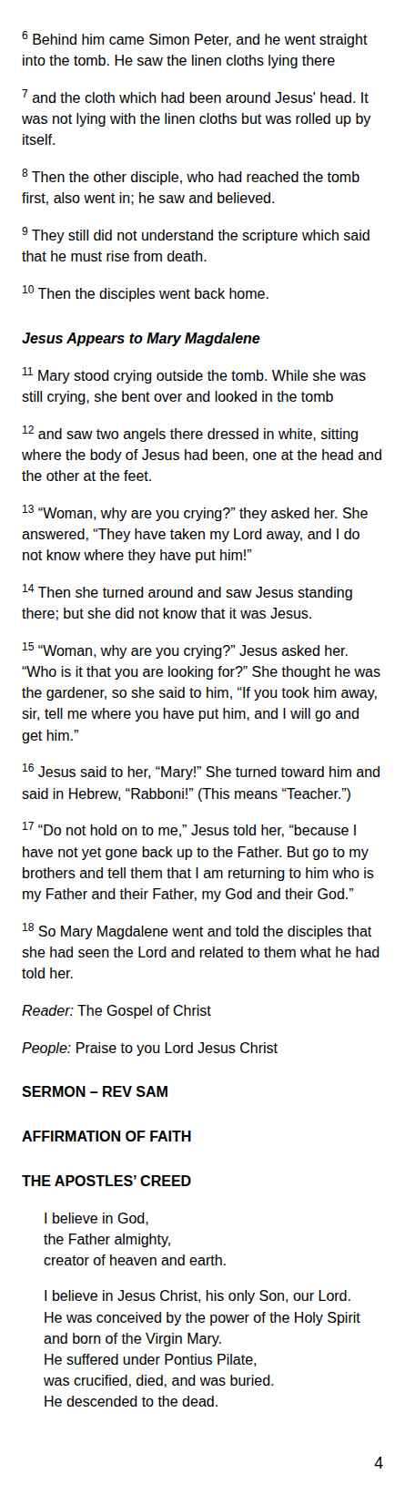6 Behind him came Simon Peter, and he went straight into the tomb. He saw the linen cloths lying there
7 and the cloth which had been around Jesus' head. It was not lying with the linen cloths but was rolled up by itself.
8 Then the other disciple, who had reached the tomb first, also went in; he saw and believed.
9 They still did not understand the scripture which said that he must rise from death.
10 Then the disciples went back home.
Jesus Appears to Mary Magdalene
11 Mary stood crying outside the tomb. While she was still crying, she bent over and looked in the tomb
12 and saw two angels there dressed in white, sitting where the body of Jesus had been, one at the head and the other at the feet.
13 “Woman, why are you crying?” they asked her. She answered, “They have taken my Lord away, and I do not know where they have put him!”
14 Then she turned around and saw Jesus standing there; but she did not know that it was Jesus.
15 “Woman, why are you crying?” Jesus asked her. “Who is it that you are looking for?” She thought he was the gardener, so she said to him, “If you took him away, sir, tell me where you have put him, and I will go and get him.”
16 Jesus said to her, “Mary!” She turned toward him and said in Hebrew, “Rabboni!” (This means “Teacher.”)
17 “Do not hold on to me,” Jesus told her, “because I have not yet gone back up to the Father. But go to my brothers and tell them that I am returning to him who is my Father and their Father, my God and their God.”
18 So Mary Magdalene went and told the disciples that she had seen the Lord and related to them what he had told her.
Reader: The Gospel of Christ
People: Praise to you Lord Jesus Christ
Sermon – Rev Sam
Affirmation of Faith
The Apostles’ Creed
I believe in God,
the Father almighty,
creator of heaven and earth.
I believe in Jesus Christ, his only Son, our Lord.
He was conceived by the power of the Holy Spirit
and born of the Virgin Mary.
He suffered under Pontius Pilate,
was crucified, died, and was buried.
He descended to the dead.
4